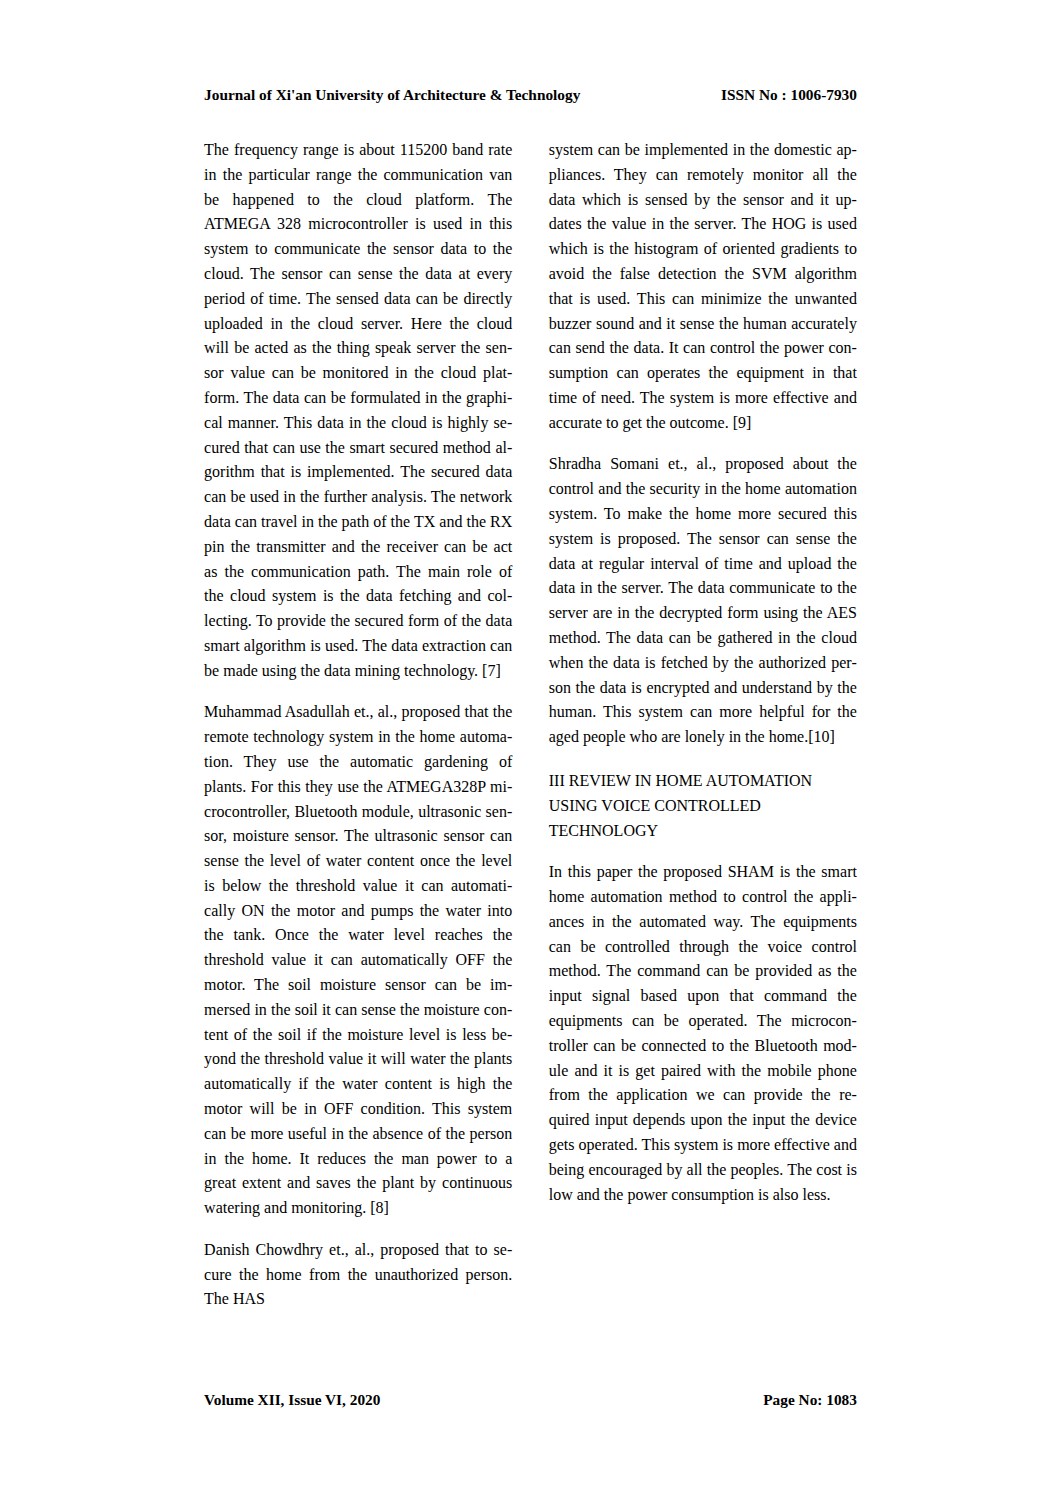Journal of Xi'an University of Architecture & Technology
ISSN No : 1006-7930
The frequency range is about 115200 band rate in the particular range the communication van be happened to the cloud platform. The ATMEGA 328 microcontroller is used in this system to communicate the sensor data to the cloud. The sensor can sense the data at every period of time. The sensed data can be directly uploaded in the cloud server. Here the cloud will be acted as the thing speak server the sensor value can be monitored in the cloud platform. The data can be formulated in the graphical manner. This data in the cloud is highly secured that can use the smart secured method algorithm that is implemented. The secured data can be used in the further analysis. The network data can travel in the path of the TX and the RX pin the transmitter and the receiver can be act as the communication path. The main role of the cloud system is the data fetching and collecting. To provide the secured form of the data smart algorithm is used. The data extraction can be made using the data mining technology. [7]
Muhammad Asadullah et., al., proposed that the remote technology system in the home automation. They use the automatic gardening of plants. For this they use the ATMEGA328P microcontroller, Bluetooth module, ultrasonic sensor, moisture sensor. The ultrasonic sensor can sense the level of water content once the level is below the threshold value it can automatically ON the motor and pumps the water into the tank. Once the water level reaches the threshold value it can automatically OFF the motor. The soil moisture sensor can be immersed in the soil it can sense the moisture content of the soil if the moisture level is less beyond the threshold value it will water the plants automatically if the water content is high the motor will be in OFF condition. This system can be more useful in the absence of the person in the home. It reduces the man power to a great extent and saves the plant by continuous watering and monitoring. [8]
Danish Chowdhry et., al., proposed that to secure the home from the unauthorized person. The HAS
system can be implemented in the domestic appliances. They can remotely monitor all the data which is sensed by the sensor and it updates the value in the server. The HOG is used which is the histogram of oriented gradients to avoid the false detection the SVM algorithm that is used. This can minimize the unwanted buzzer sound and it sense the human accurately can send the data. It can control the power consumption can operates the equipment in that time of need. The system is more effective and accurate to get the outcome. [9]
Shradha Somani et., al., proposed about the control and the security in the home automation system. To make the home more secured this system is proposed. The sensor can sense the data at regular interval of time and upload the data in the server. The data communicate to the server are in the decrypted form using the AES method. The data can be gathered in the cloud when the data is fetched by the authorized person the data is encrypted and understand by the human. This system can more helpful for the aged people who are lonely in the home.[10]
III REVIEW IN HOME AUTOMATION USING VOICE CONTROLLED TECHNOLOGY
In this paper the proposed SHAM is the smart home automation method to control the appliances in the automated way. The equipments can be controlled through the voice control method. The command can be provided as the input signal based upon that command the equipments can be operated. The microcontroller can be connected to the Bluetooth module and it is get paired with the mobile phone from the application we can provide the required input depends upon the input the device gets operated. This system is more effective and being encouraged by all the peoples. The cost is low and the power consumption is also less.
Volume XII, Issue VI, 2020
Page No: 1083